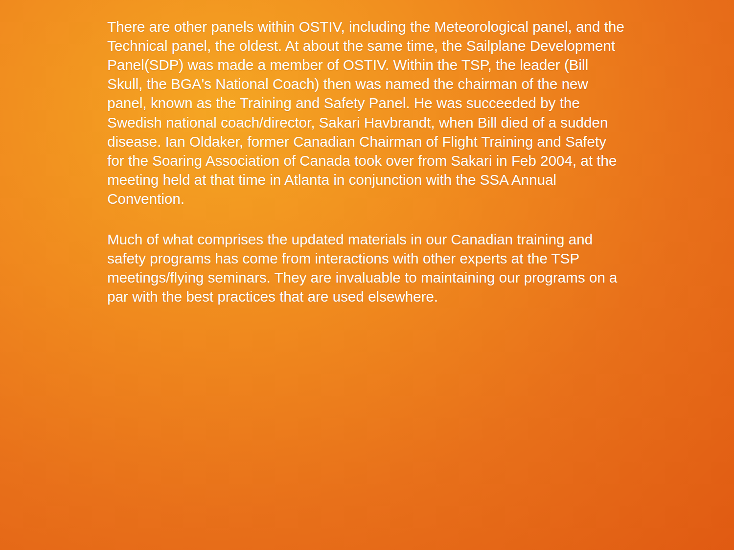There are other panels within OSTIV, including the Meteorological panel, and the Technical panel, the oldest. At about the same time, the Sailplane Development Panel(SDP) was made a member of OSTIV. Within the TSP, the leader (Bill Skull, the BGA's National Coach) then was named the chairman of the new panel, known as the Training and Safety Panel. He was succeeded by the Swedish national coach/director, Sakari Havbrandt, when Bill died of a sudden disease. Ian Oldaker, former Canadian Chairman of Flight Training and Safety for the Soaring Association of Canada took over from Sakari in Feb 2004, at the meeting held at that time in Atlanta in conjunction with the SSA Annual Convention.
Much of what comprises the updated materials in our Canadian training and safety programs has come from interactions with other experts at the TSP meetings/flying seminars. They are invaluable to maintaining our programs on a par with the best practices that are used elsewhere.